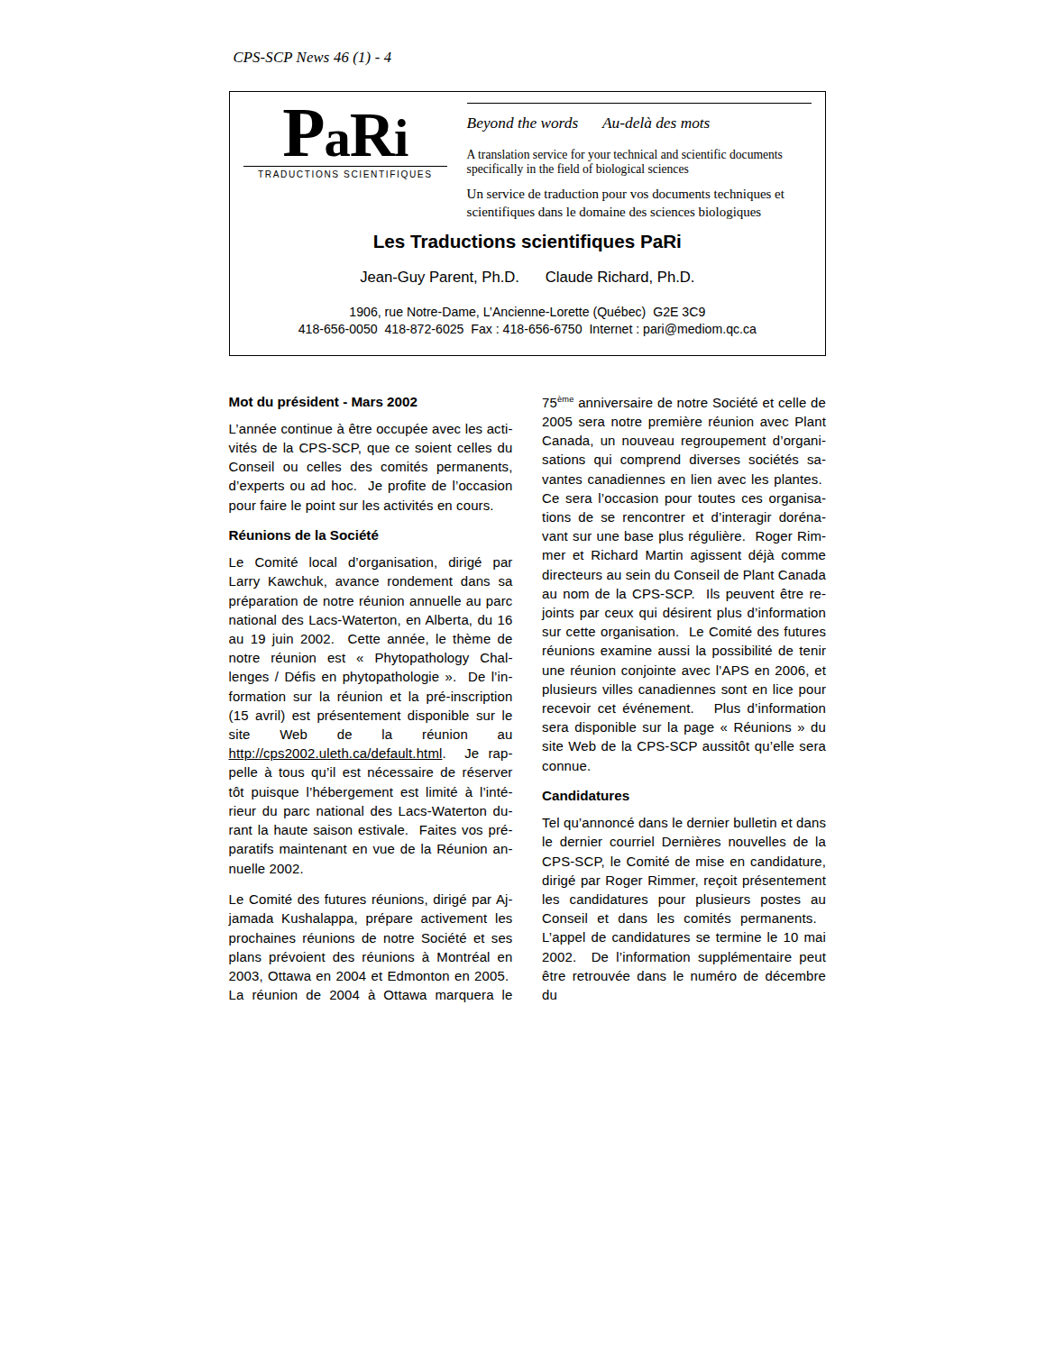CPS-SCP News 46 (1) - 4
PaRi
TRADUCTIONS SCIENTIFIQUES
Beyond the words Au-delà des mots
A translation service for your technical and scientific documents specifically in the field of biological sciences
Un service de traduction pour vos documents techniques et scientifiques dans le domaine des sciences biologiques
Les Traductions scientifiques PaRi
Jean-Guy Parent, Ph.D. Claude Richard, Ph.D.
1906, rue Notre-Dame, L’Ancienne-Lorette (Québec) G2E 3C9
418-656-0050 418-872-6025 Fax : 418-656-6750 Internet : pari@mediom.qc.ca
Mot du président - Mars 2002
L’année continue à être occupée avec les activités de la CPS-SCP, que ce soient celles du Conseil ou celles des comités permanents, d’experts ou ad hoc. Je profite de l’occasion pour faire le point sur les activités en cours.
Réunions de la Société
Le Comité local d’organisation, dirigé par Larry Kawchuk, avance rondement dans sa préparation de notre réunion annuelle au parc national des Lacs-Waterton, en Alberta, du 16 au 19 juin 2002. Cette année, le thème de notre réunion est « Phytopathology Challenges / Défis en phytopathologie ». De l’information sur la réunion et la pré-inscription (15 avril) est présentement disponible sur le site Web de la réunion au http://cps2002.uleth.ca/default.html. Je rappelle à tous qu’il est nécessaire de réserver tôt puisque l’hébergement est limité à l’intérieur du parc national des Lacs-Waterton durant la haute saison estivale. Faites vos préparatifs maintenant en vue de la Réunion annuelle 2002.
Le Comité des futures réunions, dirigé par Ajjamada Kushalappa, prépare activement les prochaines réunions de notre Société et ses plans prévoient des réunions à Montréal en 2003, Ottawa en 2004 et Edmonton en 2005. La réunion de 2004 à Ottawa marquera le 75ème anniversaire de notre Société et celle de 2005 sera notre première réunion avec Plant Canada, un nouveau regroupement d’organisations qui comprend diverses sociétés savantes canadiennes en lien avec les plantes. Ce sera l’occasion pour toutes ces organisations de se rencontrer et d’interagir dorénavant sur une base plus régulière. Roger Rimmer et Richard Martin agissent déjà comme directeurs au sein du Conseil de Plant Canada au nom de la CPS-SCP. Ils peuvent être rejoints par ceux qui désirent plus d’information sur cette organisation. Le Comité des futures réunions examine aussi la possibilité de tenir une réunion conjointe avec l’APS en 2006, et plusieurs villes canadiennes sont en lice pour recevoir cet événement. Plus d’information sera disponible sur la page « Réunions » du site Web de la CPS-SCP aussitôt qu’elle sera connue.
Candidatures
Tel qu’annoncé dans le dernier bulletin et dans le dernier courriel Dernières nouvelles de la CPS-SCP, le Comité de mise en candidature, dirigé par Roger Rimmer, reçoit présentement les candidatures pour plusieurs postes au Conseil et dans les comités permanents. L’appel de candidatures se termine le 10 mai 2002. De l’information supplémentaire peut être retrouvée dans le numéro de décembre du